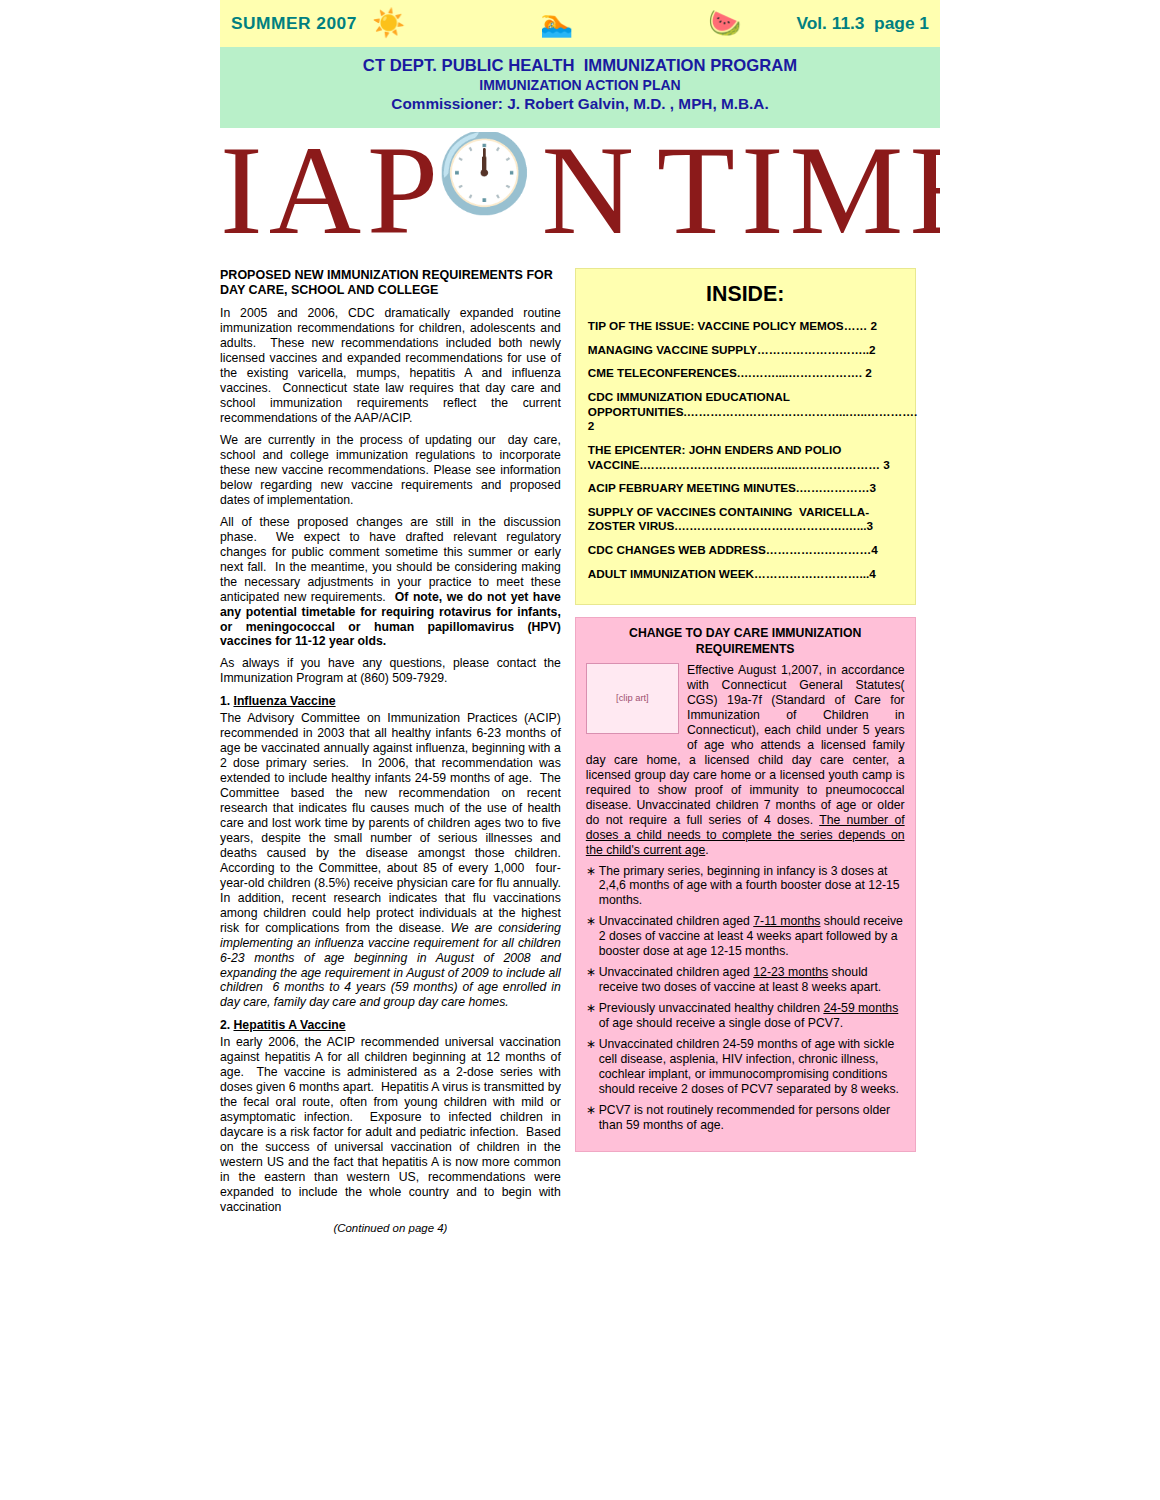SUMMER 2007 ☀️ 🏊️ 🍉 Vol. 11.3 page 1
CT DEPT. PUBLIC HEALTH IMMUNIZATION PROGRAM
IMMUNIZATION ACTION PLAN
Commissioner: J. Robert Galvin, M.D. , MPH, M.B.A.
IAP 🕛 N TIME
PROPOSED NEW IMMUNIZATION REQUIREMENTS FOR DAY CARE, SCHOOL AND COLLEGE
In 2005 and 2006, CDC dramatically expanded routine immunization recommendations for children, adolescents and adults. These new recommendations included both newly licensed vaccines and expanded recommendations for use of the existing varicella, mumps, hepatitis A and influenza vaccines. Connecticut state law requires that day care and school immunization requirements reflect the current recommendations of the AAP/ACIP.
We are currently in the process of updating our day care, school and college immunization regulations to incorporate these new vaccine recommendations. Please see information below regarding new vaccine requirements and proposed dates of implementation.
All of these proposed changes are still in the discussion phase. We expect to have drafted relevant regulatory changes for public comment sometime this summer or early next fall. In the meantime, you should be considering making the necessary adjustments in your practice to meet these anticipated new requirements. Of note, we do not yet have any potential timetable for requiring rotavirus for infants, or meningococcal or human papillomavirus (HPV) vaccines for 11-12 year olds.
As always if you have any questions, please contact the Immunization Program at (860) 509-7929.
1. Influenza Vaccine
The Advisory Committee on Immunization Practices (ACIP) recommended in 2003 that all healthy infants 6-23 months of age be vaccinated annually against influenza, beginning with a 2 dose primary series. In 2006, that recommendation was extended to include healthy infants 24-59 months of age. The Committee based the new recommendation on recent research that indicates flu causes much of the use of health care and lost work time by parents of children ages two to five years, despite the small number of serious illnesses and deaths caused by the disease amongst those children. According to the Committee, about 85 of every 1,000 four-year-old children (8.5%) receive physician care for flu annually. In addition, recent research indicates that flu vaccinations among children could help protect individuals at the highest risk for complications from the disease. We are considering implementing an influenza vaccine requirement for all children 6-23 months of age beginning in August of 2008 and expanding the age requirement in August of 2009 to include all children 6 months to 4 years (59 months) of age enrolled in day care, family day care and group day care homes.
2. Hepatitis A Vaccine
In early 2006, the ACIP recommended universal vaccination against hepatitis A for all children beginning at 12 months of age. The vaccine is administered as a 2-dose series with doses given 6 months apart. Hepatitis A virus is transmitted by the fecal oral route, often from young children with mild or asymptomatic infection. Exposure to infected children in daycare is a risk factor for adult and pediatric infection. Based on the success of universal vaccination of children in the western US and the fact that hepatitis A is now more common in the eastern than western US, recommendations were expanded to include the whole country and to begin with vaccination
(Continued on page 4)
INSIDE:
TIP OF THE ISSUE: VACCINE POLICY MEMOS…… 2
MANAGING VACCINE SUPPLY………………………..2
CME TELECONFERENCES.………....………………. 2
CDC IMMUNIZATION EDUCATIONAL OPPORTUNITIES.…………………………………...…..…………. 2
THE EPICENTER: JOHN ENDERS AND POLIO VACCINE.……………………….…...…....………………… 3
ACIP FEBRUARY MEETING MINUTES.………………3
SUPPLY OF VACCINES CONTAINING VARICELLA-ZOSTER VIRUS.…………………………………….…...3
CDC CHANGES WEB ADDRESS………………………4
ADULT IMMUNIZATION WEEK………………………...4
CHANGE TO DAY CARE IMMUNIZATION REQUIREMENTS
[clip art]
Effective August 1,2007, in accordance with Connecticut General Statutes( CGS) 19a-7f (Standard of Care for Immunization of Children in Connecticut), each child under 5 years of age who attends a licensed family day care home, a licensed child day care center, a licensed group day care home or a licensed youth camp is required to show proof of immunity to pneumococcal disease. Unvaccinated children 7 months of age or older do not require a full series of 4 doses. The number of doses a child needs to complete the series depends on the child's current age.
The primary series, beginning in infancy is 3 doses at 2,4,6 months of age with a fourth booster dose at 12-15 months.
Unvaccinated children aged 7-11 months should receive 2 doses of vaccine at least 4 weeks apart followed by a booster dose at age 12-15 months.
Unvaccinated children aged 12-23 months should receive two doses of vaccine at least 8 weeks apart.
Previously unvaccinated healthy children 24-59 months of age should receive a single dose of PCV7.
Unvaccinated children 24-59 months of age with sickle cell disease, asplenia, HIV infection, chronic illness, cochlear implant, or immunocompromising conditions should receive 2 doses of PCV7 separated by 8 weeks.
PCV7 is not routinely recommended for persons older than 59 months of age.